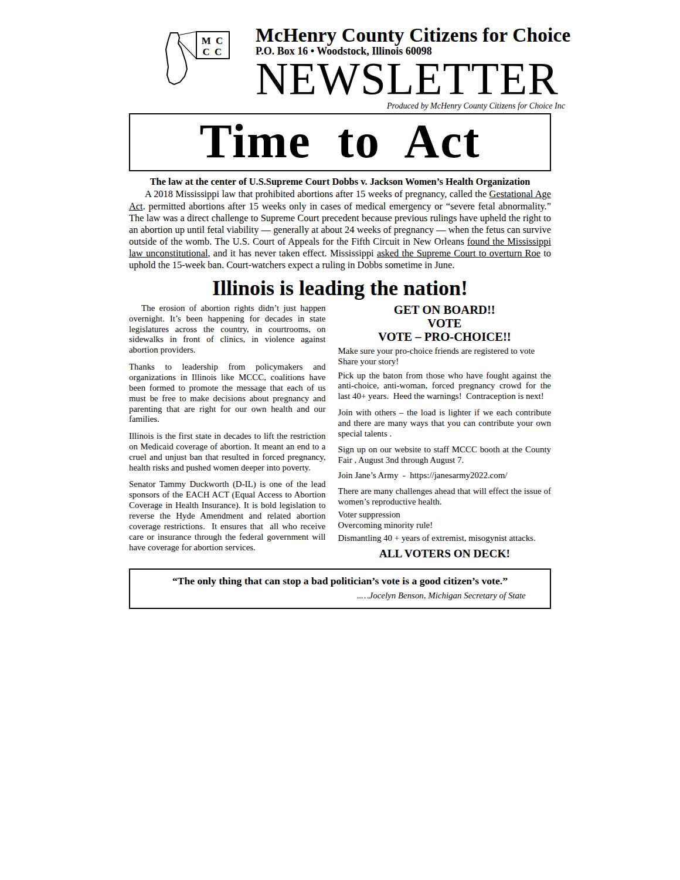M C C C
McHenry County Citizens for Choice
P.O. Box 16 • Woodstock, Illinois 60098
NEWSLETTER
Produced by McHenry County Citizens for Choice Inc
Time to Act
The law at the center of U.S.Supreme Court Dobbs v. Jackson Women’s Health Organization
A 2018 Mississippi law that prohibited abortions after 15 weeks of pregnancy, called the Gestational Age Act. permitted abortions after 15 weeks only in cases of medical emergency or “severe fetal abnormality.” The law was a direct challenge to Supreme Court precedent because previous rulings have upheld the right to an abortion up until fetal viability — generally at about 24 weeks of pregnancy — when the fetus can survive outside of the womb. The U.S. Court of Appeals for the Fifth Circuit in New Orleans found the Mississippi law unconstitutional, and it has never taken effect. Mississippi asked the Supreme Court to overturn Roe to uphold the 15-week ban. Court-watchers expect a ruling in Dobbs sometime in June.
Illinois is leading the nation!
The erosion of abortion rights didn’t just happen overnight. It’s been happening for decades in state legislatures across the country, in courtrooms, on sidewalks in front of clinics, in violence against abortion providers.
Thanks to leadership from policymakers and organizations in Illinois like MCCC, coalitions have been formed to promote the message that each of us must be free to make decisions about pregnancy and parenting that are right for our own health and our families.
Illinois is the first state in decades to lift the restriction on Medicaid coverage of abortion. It meant an end to a cruel and unjust ban that resulted in forced pregnancy, health risks and pushed women deeper into poverty.
Senator Tammy Duckworth (D-IL) is one of the lead sponsors of the EACH ACT (Equal Access to Abortion Coverage in Health Insurance). It is bold legislation to reverse the Hyde Amendment and related abortion coverage restrictions. It ensures that all who receive care or insurance through the federal government will have coverage for abortion services.
GET ON BOARD!!
VOTE
VOTE – PRO-CHOICE!!
Make sure your pro-choice friends are registered to vote
Share your story!
Pick up the baton from those who have fought against the anti-choice, anti-woman, forced pregnancy crowd for the last 40+ years. Heed the warnings! Contraception is next!
Join with others – the load is lighter if we each contribute and there are many ways that you can contribute your own special talents .
Sign up on our website to staff MCCC booth at the County Fair , August 3nd through August 7.
Join Jane’s Army - https://janesarmy2022.com/
There are many challenges ahead that will effect the issue of women’s reproductive health.
Voter suppression
Overcoming minority rule!
Dismantling 40 + years of extremist, misogynist attacks.
ALL VOTERS ON DECK!
“The only thing that can stop a bad politician’s vote is a good citizen’s vote.”
..…Jocelyn Benson, Michigan Secretary of State